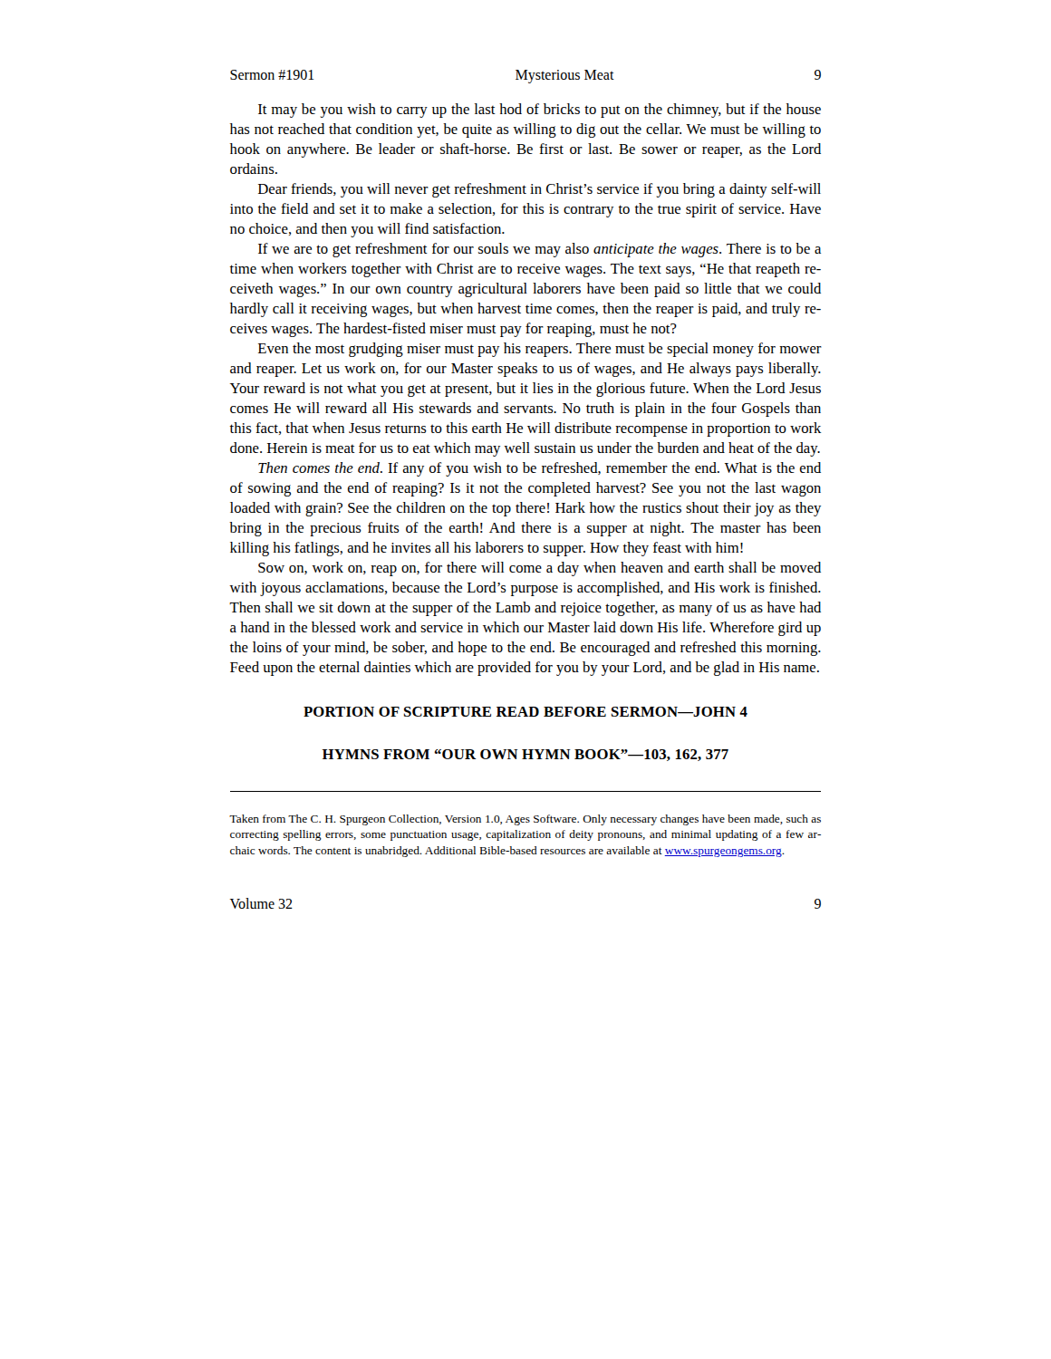Sermon #1901
Mysterious Meat
9
It may be you wish to carry up the last hod of bricks to put on the chimney, but if the house has not reached that condition yet, be quite as willing to dig out the cellar. We must be willing to hook on anywhere. Be leader or shaft-horse. Be first or last. Be sower or reaper, as the Lord ordains.
Dear friends, you will never get refreshment in Christ’s service if you bring a dainty self-will into the field and set it to make a selection, for this is contrary to the true spirit of service. Have no choice, and then you will find satisfaction.
If we are to get refreshment for our souls we may also anticipate the wages. There is to be a time when workers together with Christ are to receive wages. The text says, “He that reapeth receiveth wages.” In our own country agricultural laborers have been paid so little that we could hardly call it receiving wages, but when harvest time comes, then the reaper is paid, and truly receives wages. The hardest-fisted miser must pay for reaping, must he not?
Even the most grudging miser must pay his reapers. There must be special money for mower and reaper. Let us work on, for our Master speaks to us of wages, and He always pays liberally. Your reward is not what you get at present, but it lies in the glorious future. When the Lord Jesus comes He will reward all His stewards and servants. No truth is plain in the four Gospels than this fact, that when Jesus returns to this earth He will distribute recompense in proportion to work done. Herein is meat for us to eat which may well sustain us under the burden and heat of the day.
Then comes the end. If any of you wish to be refreshed, remember the end. What is the end of sowing and the end of reaping? Is it not the completed harvest? See you not the last wagon loaded with grain? See the children on the top there! Hark how the rustics shout their joy as they bring in the precious fruits of the earth! And there is a supper at night. The master has been killing his fatlings, and he invites all his laborers to supper. How they feast with him!
Sow on, work on, reap on, for there will come a day when heaven and earth shall be moved with joyous acclamations, because the Lord’s purpose is accomplished, and His work is finished. Then shall we sit down at the supper of the Lamb and rejoice together, as many of us as have had a hand in the blessed work and service in which our Master laid down His life. Wherefore gird up the loins of your mind, be sober, and hope to the end. Be encouraged and refreshed this morning. Feed upon the eternal dainties which are provided for you by your Lord, and be glad in His name.
PORTION OF SCRIPTURE READ BEFORE SERMON—JOHN 4
HYMNS FROM “OUR OWN HYMN BOOK”—103, 162, 377
Taken from The C. H. Spurgeon Collection, Version 1.0, Ages Software. Only necessary changes have been made, such as correcting spelling errors, some punctuation usage, capitalization of deity pronouns, and minimal updating of a few archaic words. The content is unabridged. Additional Bible-based resources are available at www.spurgeongems.org.
Volume 32
9